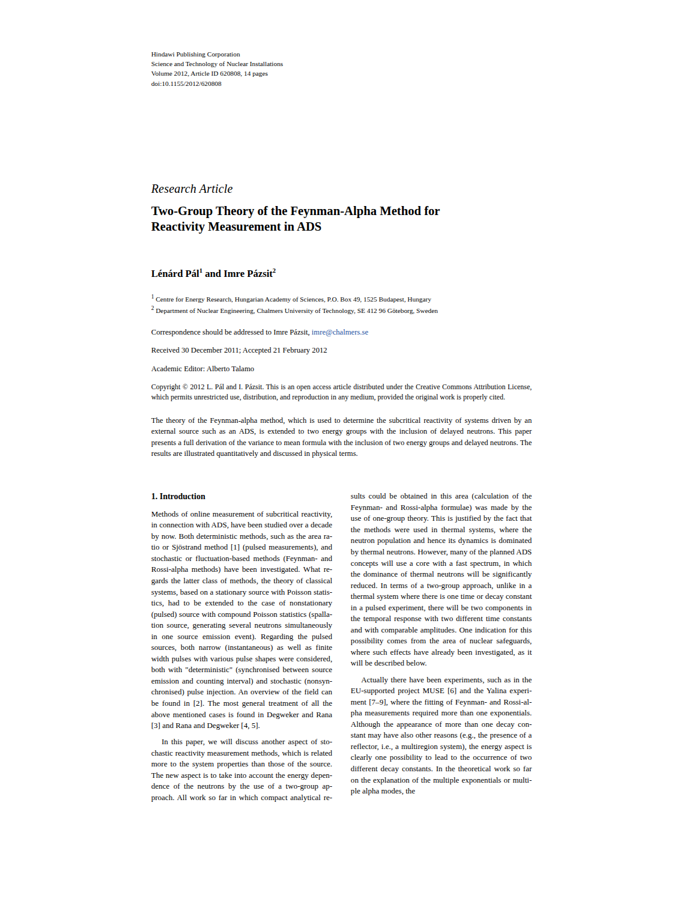Hindawi Publishing Corporation
Science and Technology of Nuclear Installations
Volume 2012, Article ID 620808, 14 pages
doi:10.1155/2012/620808
Research Article
Two-Group Theory of the Feynman-Alpha Method for
Reactivity Measurement in ADS
Lénárd Pál1 and Imre Pázsit2
1 Centre for Energy Research, Hungarian Academy of Sciences, P.O. Box 49, 1525 Budapest, Hungary
2 Department of Nuclear Engineering, Chalmers University of Technology, SE 412 96 Göteborg, Sweden
Correspondence should be addressed to Imre Pázsit, imre@chalmers.se
Received 30 December 2011; Accepted 21 February 2012
Academic Editor: Alberto Talamo
Copyright © 2012 L. Pál and I. Pázsit. This is an open access article distributed under the Creative Commons Attribution License, which permits unrestricted use, distribution, and reproduction in any medium, provided the original work is properly cited.
The theory of the Feynman-alpha method, which is used to determine the subcritical reactivity of systems driven by an external source such as an ADS, is extended to two energy groups with the inclusion of delayed neutrons. This paper presents a full derivation of the variance to mean formula with the inclusion of two energy groups and delayed neutrons. The results are illustrated quantitatively and discussed in physical terms.
1. Introduction
Methods of online measurement of subcritical reactivity, in connection with ADS, have been studied over a decade by now. Both deterministic methods, such as the area ratio or Sjöstrand method [1] (pulsed measurements), and stochastic or fluctuation-based methods (Feynman- and Rossi-alpha methods) have been investigated. What regards the latter class of methods, the theory of classical systems, based on a stationary source with Poisson statistics, had to be extended to the case of nonstationary (pulsed) source with compound Poisson statistics (spallation source, generating several neutrons simultaneously in one source emission event). Regarding the pulsed sources, both narrow (instantaneous) as well as finite width pulses with various pulse shapes were considered, both with "deterministic" (synchronised between source emission and counting interval) and stochastic (nonsynchronised) pulse injection. An overview of the field can be found in [2]. The most general treatment of all the above mentioned cases is found in Degweker and Rana [3] and Rana and Degweker [4, 5].
In this paper, we will discuss another aspect of stochastic reactivity measurement methods, which is related more to the system properties than those of the source. The new aspect is to take into account the energy dependence of the neutrons by the use of a two-group approach. All work so far in which compact analytical results could be obtained in this area (calculation of the Feynman- and Rossi-alpha formulae) was made by the use of one-group theory. This is justified by the fact that the methods were used in thermal systems, where the neutron population and hence its dynamics is dominated by thermal neutrons. However, many of the planned ADS concepts will use a core with a fast spectrum, in which the dominance of thermal neutrons will be significantly reduced. In terms of a two-group approach, unlike in a thermal system where there is one time or decay constant in a pulsed experiment, there will be two components in the temporal response with two different time constants and with comparable amplitudes. One indication for this possibility comes from the area of nuclear safeguards, where such effects have already been investigated, as it will be described below.
Actually there have been experiments, such as in the EU-supported project MUSE [6] and the Yalina experiment [7–9], where the fitting of Feynman- and Rossi-alpha measurements required more than one exponentials. Although the appearance of more than one decay constant may have also other reasons (e.g., the presence of a reflector, i.e., a multiregion system), the energy aspect is clearly one possibility to lead to the occurrence of two different decay constants. In the theoretical work so far on the explanation of the multiple exponentials or multiple alpha modes, the